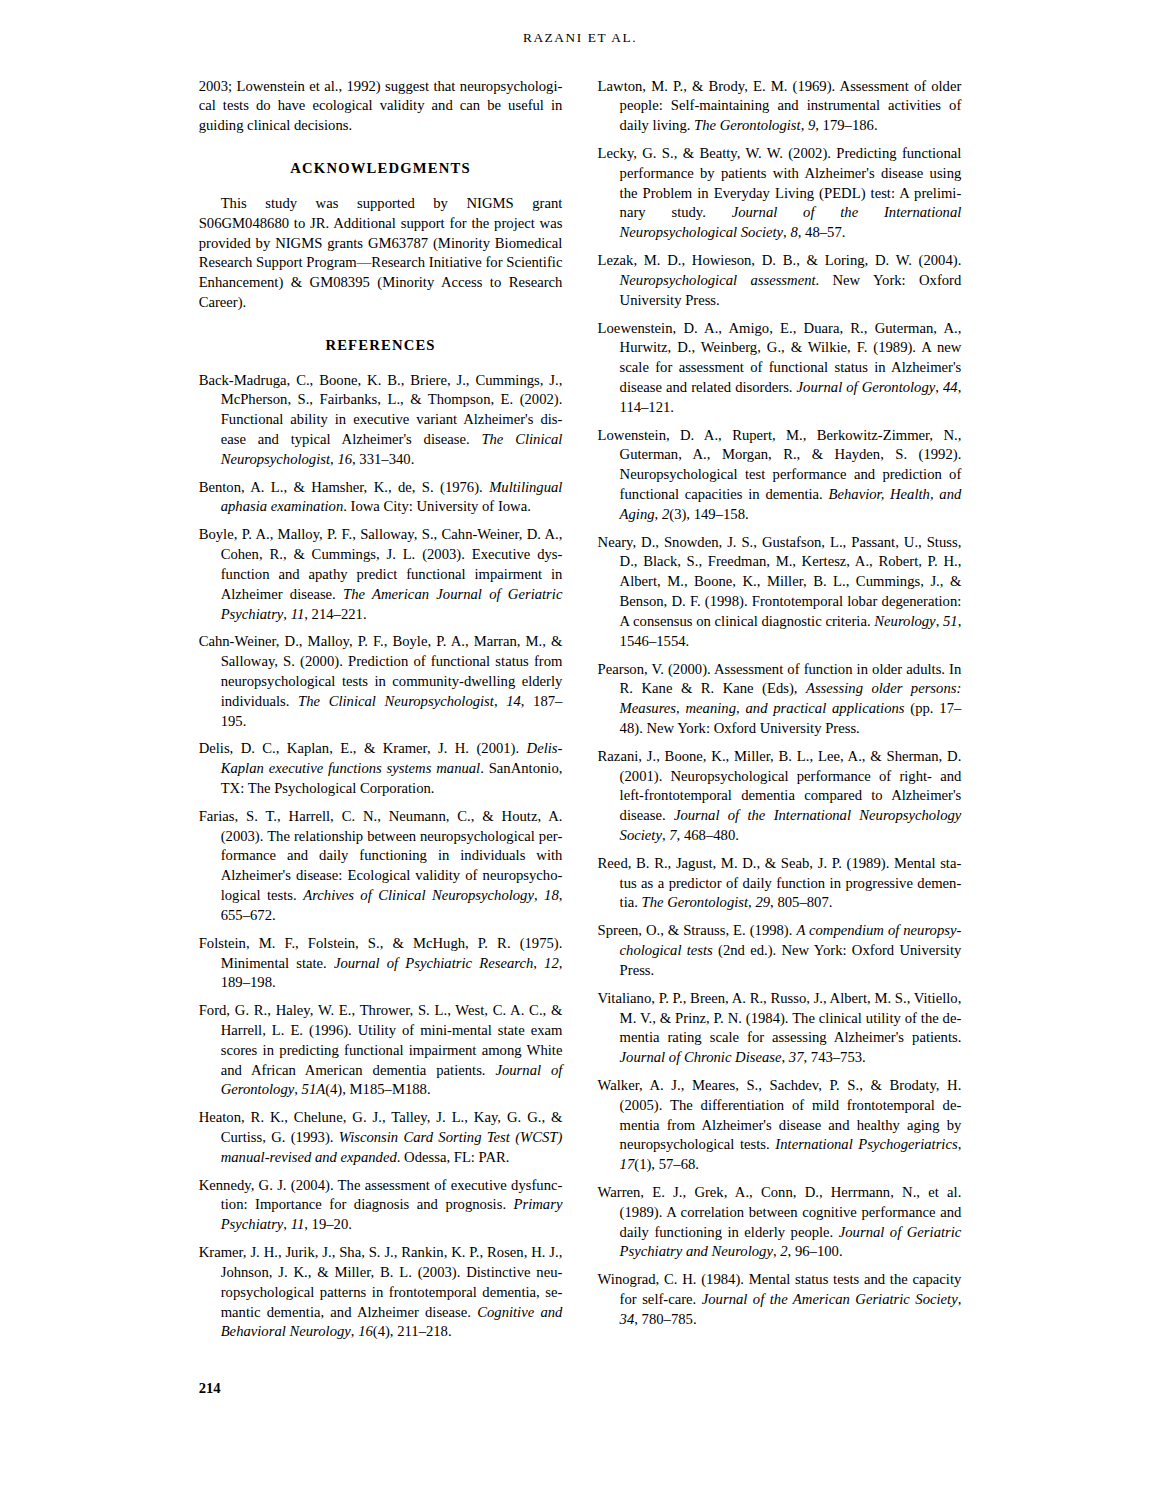RAZANI ET AL.
2003; Lowenstein et al., 1992) suggest that neuropsychological tests do have ecological validity and can be useful in guiding clinical decisions.
ACKNOWLEDGMENTS
This study was supported by NIGMS grant S06GM048680 to JR. Additional support for the project was provided by NIGMS grants GM63787 (Minority Biomedical Research Support Program—Research Initiative for Scientific Enhancement) & GM08395 (Minority Access to Research Career).
REFERENCES
Back-Madruga, C., Boone, K. B., Briere, J., Cummings, J., McPherson, S., Fairbanks, L., & Thompson, E. (2002). Functional ability in executive variant Alzheimer's disease and typical Alzheimer's disease. The Clinical Neuropsychologist, 16, 331–340.
Benton, A. L., & Hamsher, K., de, S. (1976). Multilingual aphasia examination. Iowa City: University of Iowa.
Boyle, P. A., Malloy, P. F., Salloway, S., Cahn-Weiner, D. A., Cohen, R., & Cummings, J. L. (2003). Executive dysfunction and apathy predict functional impairment in Alzheimer disease. The American Journal of Geriatric Psychiatry, 11, 214–221.
Cahn-Weiner, D., Malloy, P. F., Boyle, P. A., Marran, M., & Salloway, S. (2000). Prediction of functional status from neuropsychological tests in community-dwelling elderly individuals. The Clinical Neuropsychologist, 14, 187–195.
Delis, D. C., Kaplan, E., & Kramer, J. H. (2001). Delis-Kaplan executive functions systems manual. SanAntonio, TX: The Psychological Corporation.
Farias, S. T., Harrell, C. N., Neumann, C., & Houtz, A. (2003). The relationship between neuropsychological performance and daily functioning in individuals with Alzheimer's disease: Ecological validity of neuropsychological tests. Archives of Clinical Neuropsychology, 18, 655–672.
Folstein, M. F., Folstein, S., & McHugh, P. R. (1975). Minimental state. Journal of Psychiatric Research, 12, 189–198.
Ford, G. R., Haley, W. E., Thrower, S. L., West, C. A. C., & Harrell, L. E. (1996). Utility of mini-mental state exam scores in predicting functional impairment among White and African American dementia patients. Journal of Gerontology, 51A(4), M185–M188.
Heaton, R. K., Chelune, G. J., Talley, J. L., Kay, G. G., & Curtiss, G. (1993). Wisconsin Card Sorting Test (WCST) manual-revised and expanded. Odessa, FL: PAR.
Kennedy, G. J. (2004). The assessment of executive dysfunction: Importance for diagnosis and prognosis. Primary Psychiatry, 11, 19–20.
Kramer, J. H., Jurik, J., Sha, S. J., Rankin, K. P., Rosen, H. J., Johnson, J. K., & Miller, B. L. (2003). Distinctive neuropsychological patterns in frontotemporal dementia, semantic dementia, and Alzheimer disease. Cognitive and Behavioral Neurology, 16(4), 211–218.
Lawton, M. P., & Brody, E. M. (1969). Assessment of older people: Self-maintaining and instrumental activities of daily living. The Gerontologist, 9, 179–186.
Lecky, G. S., & Beatty, W. W. (2002). Predicting functional performance by patients with Alzheimer's disease using the Problem in Everyday Living (PEDL) test: A preliminary study. Journal of the International Neuropsychological Society, 8, 48–57.
Lezak, M. D., Howieson, D. B., & Loring, D. W. (2004). Neuropsychological assessment. New York: Oxford University Press.
Loewenstein, D. A., Amigo, E., Duara, R., Guterman, A., Hurwitz, D., Weinberg, G., & Wilkie, F. (1989). A new scale for assessment of functional status in Alzheimer's disease and related disorders. Journal of Gerontology, 44, 114–121.
Lowenstein, D. A., Rupert, M., Berkowitz-Zimmer, N., Guterman, A., Morgan, R., & Hayden, S. (1992). Neuropsychological test performance and prediction of functional capacities in dementia. Behavior, Health, and Aging, 2(3), 149–158.
Neary, D., Snowden, J. S., Gustafson, L., Passant, U., Stuss, D., Black, S., Freedman, M., Kertesz, A., Robert, P. H., Albert, M., Boone, K., Miller, B. L., Cummings, J., & Benson, D. F. (1998). Frontotemporal lobar degeneration: A consensus on clinical diagnostic criteria. Neurology, 51, 1546–1554.
Pearson, V. (2000). Assessment of function in older adults. In R. Kane & R. Kane (Eds), Assessing older persons: Measures, meaning, and practical applications (pp. 17–48). New York: Oxford University Press.
Razani, J., Boone, K., Miller, B. L., Lee, A., & Sherman, D. (2001). Neuropsychological performance of right- and left-frontotemporal dementia compared to Alzheimer's disease. Journal of the International Neuropsychology Society, 7, 468–480.
Reed, B. R., Jagust, M. D., & Seab, J. P. (1989). Mental status as a predictor of daily function in progressive dementia. The Gerontologist, 29, 805–807.
Spreen, O., & Strauss, E. (1998). A compendium of neuropsychological tests (2nd ed.). New York: Oxford University Press.
Vitaliano, P. P., Breen, A. R., Russo, J., Albert, M. S., Vitiello, M. V., & Prinz, P. N. (1984). The clinical utility of the dementia rating scale for assessing Alzheimer's patients. Journal of Chronic Disease, 37, 743–753.
Walker, A. J., Meares, S., Sachdev, P. S., & Brodaty, H. (2005). The differentiation of mild frontotemporal dementia from Alzheimer's disease and healthy aging by neuropsychological tests. International Psychogeriatrics, 17(1), 57–68.
Warren, E. J., Grek, A., Conn, D., Herrmann, N., et al. (1989). A correlation between cognitive performance and daily functioning in elderly people. Journal of Geriatric Psychiatry and Neurology, 2, 96–100.
Winograd, C. H. (1984). Mental status tests and the capacity for self-care. Journal of the American Geriatric Society, 34, 780–785.
214